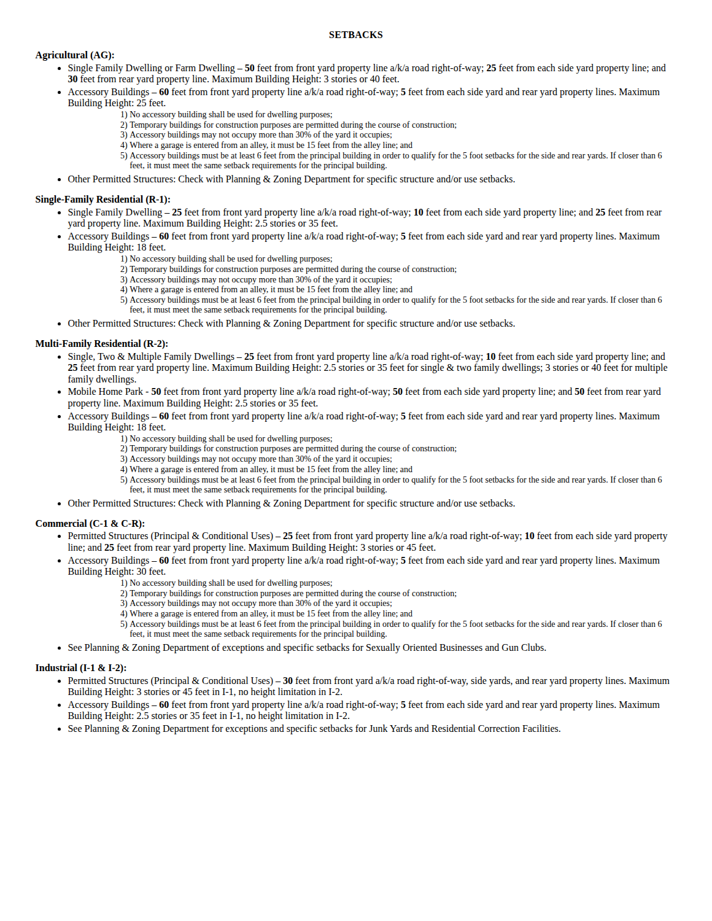SETBACKS
Agricultural (AG):
Single Family Dwelling or Farm Dwelling – 50 feet from front yard property line a/k/a road right-of-way; 25 feet from each side yard property line; and 30 feet from rear yard property line. Maximum Building Height: 3 stories or 40 feet.
Accessory Buildings – 60 feet from front yard property line a/k/a road right-of-way; 5 feet from each side yard and rear yard property lines. Maximum Building Height: 25 feet.
No accessory building shall be used for dwelling purposes;
Temporary buildings for construction purposes are permitted during the course of construction;
Accessory buildings may not occupy more than 30% of the yard it occupies;
Where a garage is entered from an alley, it must be 15 feet from the alley line; and
Accessory buildings must be at least 6 feet from the principal building in order to qualify for the 5 foot setbacks for the side and rear yards. If closer than 6 feet, it must meet the same setback requirements for the principal building.
Other Permitted Structures: Check with Planning & Zoning Department for specific structure and/or use setbacks.
Single-Family Residential (R-1):
Single Family Dwelling – 25 feet from front yard property line a/k/a road right-of-way; 10 feet from each side yard property line; and 25 feet from rear yard property line. Maximum Building Height: 2.5 stories or 35 feet.
Accessory Buildings – 60 feet from front yard property line a/k/a road right-of-way; 5 feet from each side yard and rear yard property lines. Maximum Building Height: 18 feet.
No accessory building shall be used for dwelling purposes;
Temporary buildings for construction purposes are permitted during the course of construction;
Accessory buildings may not occupy more than 30% of the yard it occupies;
Where a garage is entered from an alley, it must be 15 feet from the alley line; and
Accessory buildings must be at least 6 feet from the principal building in order to qualify for the 5 foot setbacks for the side and rear yards. If closer than 6 feet, it must meet the same setback requirements for the principal building.
Other Permitted Structures: Check with Planning & Zoning Department for specific structure and/or use setbacks.
Multi-Family Residential (R-2):
Single, Two & Multiple Family Dwellings – 25 feet from front yard property line a/k/a road right-of-way; 10 feet from each side yard property line; and 25 feet from rear yard property line. Maximum Building Height: 2.5 stories or 35 feet for single & two family dwellings; 3 stories or 40 feet for multiple family dwellings.
Mobile Home Park - 50 feet from front yard property line a/k/a road right-of-way; 50 feet from each side yard property line; and 50 feet from rear yard property line. Maximum Building Height: 2.5 stories or 35 feet.
Accessory Buildings – 60 feet from front yard property line a/k/a road right-of-way; 5 feet from each side yard and rear yard property lines. Maximum Building Height: 18 feet.
No accessory building shall be used for dwelling purposes;
Temporary buildings for construction purposes are permitted during the course of construction;
Accessory buildings may not occupy more than 30% of the yard it occupies;
Where a garage is entered from an alley, it must be 15 feet from the alley line; and
Accessory buildings must be at least 6 feet from the principal building in order to qualify for the 5 foot setbacks for the side and rear yards. If closer than 6 feet, it must meet the same setback requirements for the principal building.
Other Permitted Structures: Check with Planning & Zoning Department for specific structure and/or use setbacks.
Commercial (C-1 & C-R):
Permitted Structures (Principal & Conditional Uses) – 25 feet from front yard property line a/k/a road right-of-way; 10 feet from each side yard property line; and 25 feet from rear yard property line. Maximum Building Height: 3 stories or 45 feet.
Accessory Buildings – 60 feet from front yard property line a/k/a road right-of-way; 5 feet from each side yard and rear yard property lines. Maximum Building Height: 30 feet.
No accessory building shall be used for dwelling purposes;
Temporary buildings for construction purposes are permitted during the course of construction;
Accessory buildings may not occupy more than 30% of the yard it occupies;
Where a garage is entered from an alley, it must be 15 feet from the alley line; and
Accessory buildings must be at least 6 feet from the principal building in order to qualify for the 5 foot setbacks for the side and rear yards. If closer than 6 feet, it must meet the same setback requirements for the principal building.
See Planning & Zoning Department of exceptions and specific setbacks for Sexually Oriented Businesses and Gun Clubs.
Industrial (I-1 & I-2):
Permitted Structures (Principal & Conditional Uses) – 30 feet from front yard a/k/a road right-of-way, side yards, and rear yard property lines. Maximum Building Height: 3 stories or 45 feet in I-1, no height limitation in I-2.
Accessory Buildings – 60 feet from front yard property line a/k/a road right-of-way; 5 feet from each side yard and rear yard property lines. Maximum Building Height: 2.5 stories or 35 feet in I-1, no height limitation in I-2.
See Planning & Zoning Department for exceptions and specific setbacks for Junk Yards and Residential Correction Facilities.